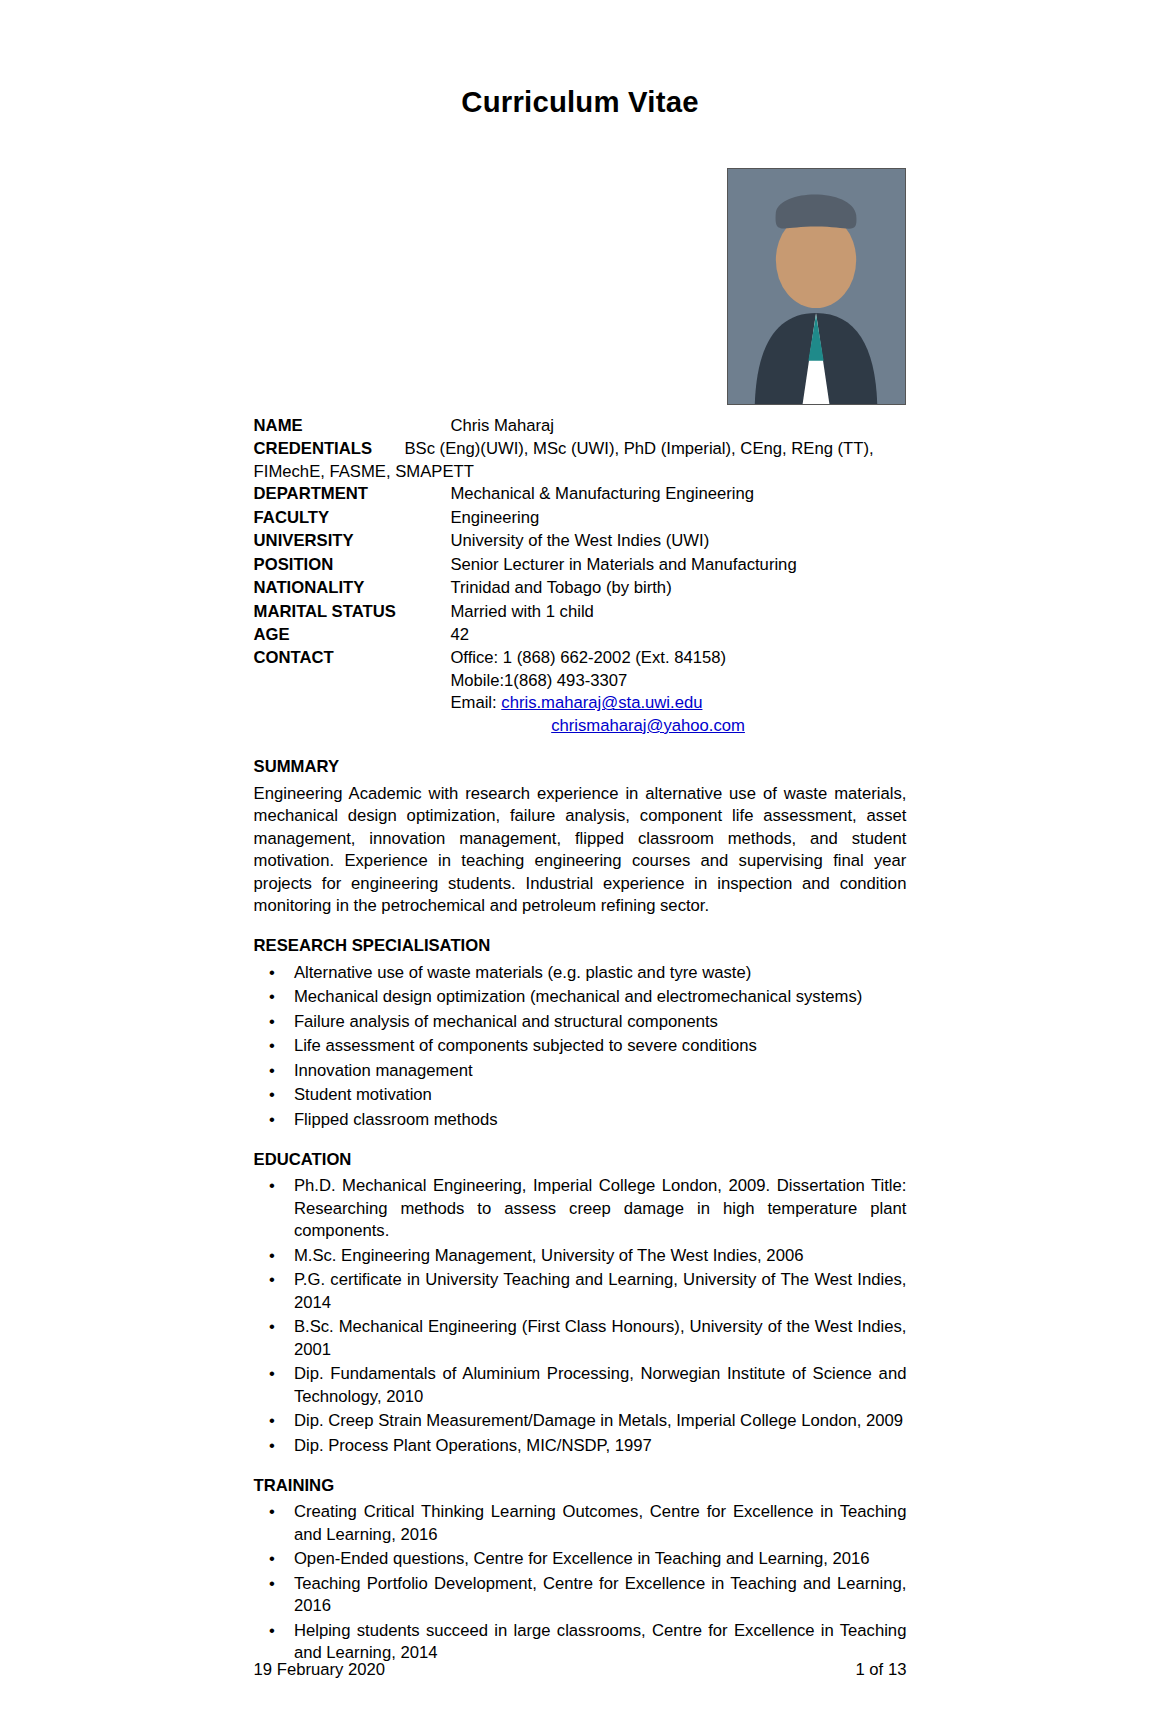Curriculum Vitae
| NAME | Chris Maharaj |
CREDENTIALS BSc (Eng)(UWI), MSc (UWI), PhD (Imperial), CEng, REng (TT),
FIMechE, FASME, SMAPETT
| DEPARTMENT | Mechanical & Manufacturing Engineering |
| FACULTY | Engineering |
| UNIVERSITY | University of the West Indies (UWI) |
| POSITION | Senior Lecturer in Materials and Manufacturing |
| NATIONALITY | Trinidad and Tobago (by birth) |
| MARITAL STATUS | Married with 1 child |
| AGE | 42 |
| CONTACT | Office: 1 (868) 662-2002 (Ext. 84158) Mobile:1(868) 493-3307 Email: chris.maharaj@sta.uwi.edu chrismaharaj@yahoo.com |
Summary
Engineering Academic with research experience in alternative use of waste materials, mechanical design optimization, failure analysis, component life assessment, asset management, innovation management, flipped classroom methods, and student motivation. Experience in teaching engineering courses and supervising final year projects for engineering students. Industrial experience in inspection and condition monitoring in the petrochemical and petroleum refining sector.
Research Specialisation
Alternative use of waste materials (e.g. plastic and tyre waste)
Mechanical design optimization (mechanical and electromechanical systems)
Failure analysis of mechanical and structural components
Life assessment of components subjected to severe conditions
Innovation management
Student motivation
Flipped classroom methods
Education
Ph.D. Mechanical Engineering, Imperial College London, 2009. Dissertation Title: Researching methods to assess creep damage in high temperature plant components.
M.Sc. Engineering Management, University of The West Indies, 2006
P.G. certificate in University Teaching and Learning, University of The West Indies, 2014
B.Sc. Mechanical Engineering (First Class Honours), University of the West Indies, 2001
Dip. Fundamentals of Aluminium Processing, Norwegian Institute of Science and Technology, 2010
Dip. Creep Strain Measurement/Damage in Metals, Imperial College London, 2009
Dip. Process Plant Operations, MIC/NSDP, 1997
Training
Creating Critical Thinking Learning Outcomes, Centre for Excellence in Teaching and Learning, 2016
Open-Ended questions, Centre for Excellence in Teaching and Learning, 2016
Teaching Portfolio Development, Centre for Excellence in Teaching and Learning, 2016
Helping students succeed in large classrooms, Centre for Excellence in Teaching and Learning, 2014
19 February 2020 1 of 13